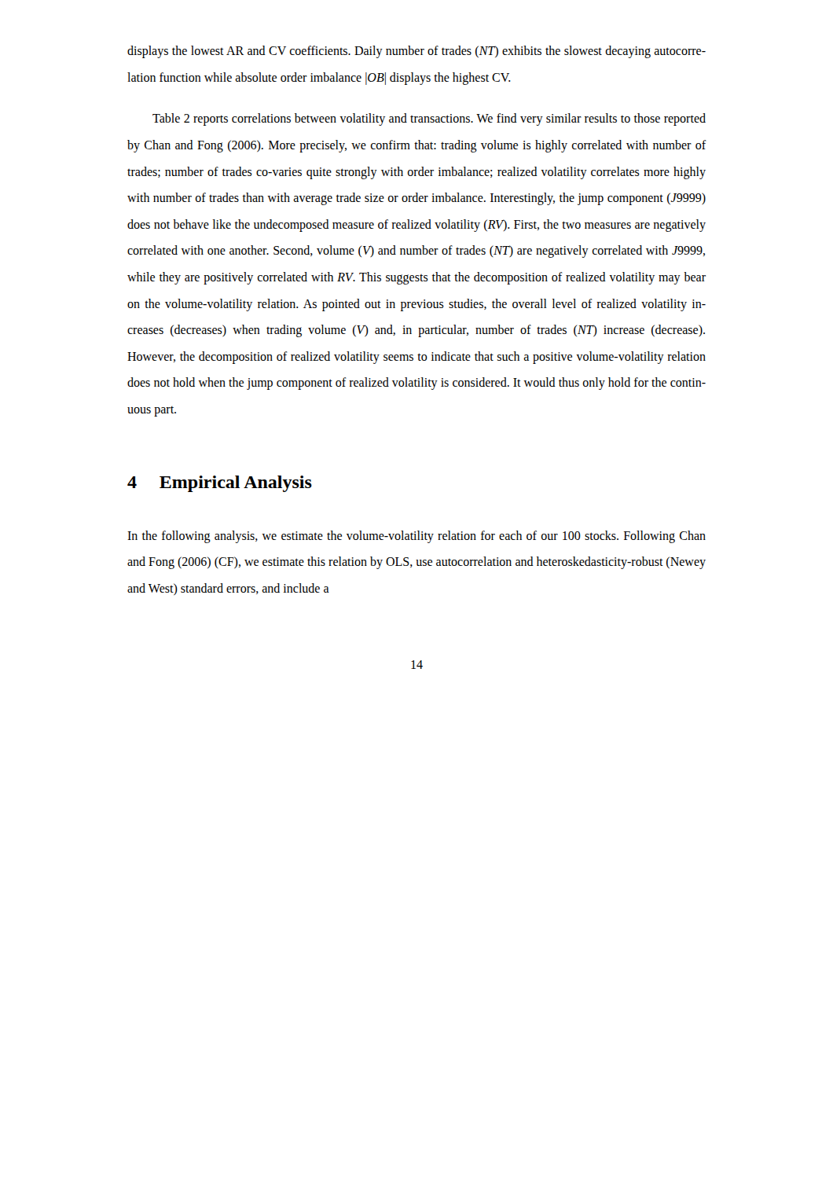displays the lowest AR and CV coefficients. Daily number of trades (NT) exhibits the slowest decaying autocorrelation function while absolute order imbalance |OB| displays the highest CV.
Table 2 reports correlations between volatility and transactions. We find very similar results to those reported by Chan and Fong (2006). More precisely, we confirm that: trading volume is highly correlated with number of trades; number of trades co-varies quite strongly with order imbalance; realized volatility correlates more highly with number of trades than with average trade size or order imbalance. Interestingly, the jump component (J9999) does not behave like the undecomposed measure of realized volatility (RV). First, the two measures are negatively correlated with one another. Second, volume (V) and number of trades (NT) are negatively correlated with J9999, while they are positively correlated with RV. This suggests that the decomposition of realized volatility may bear on the volume-volatility relation. As pointed out in previous studies, the overall level of realized volatility increases (decreases) when trading volume (V) and, in particular, number of trades (NT) increase (decrease). However, the decomposition of realized volatility seems to indicate that such a positive volume-volatility relation does not hold when the jump component of realized volatility is considered. It would thus only hold for the continuous part.
4 Empirical Analysis
In the following analysis, we estimate the volume-volatility relation for each of our 100 stocks. Following Chan and Fong (2006) (CF), we estimate this relation by OLS, use autocorrelation and heteroskedasticity-robust (Newey and West) standard errors, and include a
14